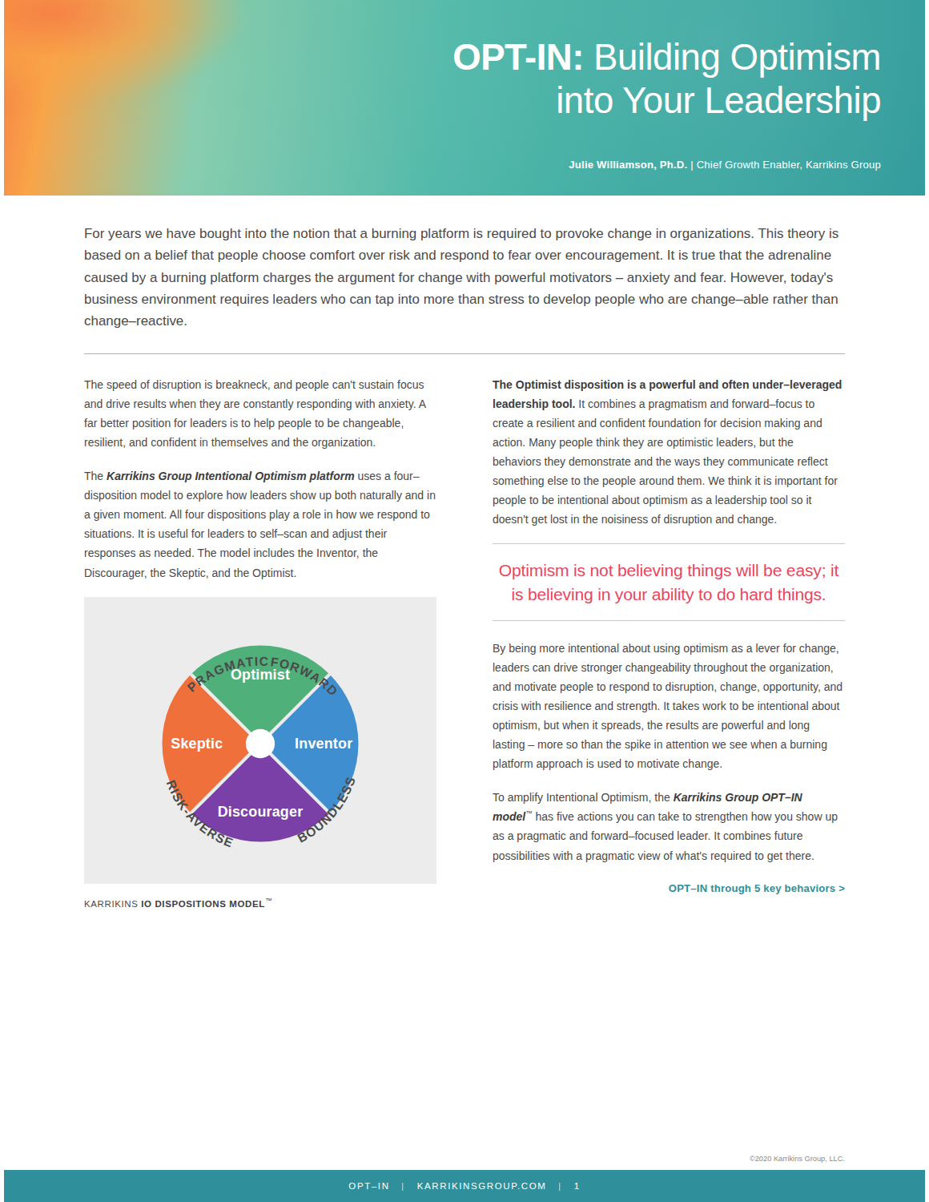OPT-IN: Building Optimism
into Your Leadership
Julie Williamson, Ph.D. | Chief Growth Enabler, Karrikins Group
For years we have bought into the notion that a burning platform is required to provoke change in organizations. This theory is based on a belief that people choose comfort over risk and respond to fear over encouragement. It is true that the adrenaline caused by a burning platform charges the argument for change with powerful motivators – anxiety and fear. However, today's business environment requires leaders who can tap into more than stress to develop people who are change–able rather than change–reactive.
The speed of disruption is breakneck, and people can't sustain focus and drive results when they are constantly responding with anxiety. A far better position for leaders is to help people to be changeable, resilient, and confident in themselves and the organization.
The Karrikins Group Intentional Optimism platform uses a four–disposition model to explore how leaders show up both naturally and in a given moment. All four dispositions play a role in how we respond to situations. It is useful for leaders to self–scan and adjust their responses as needed. The model includes the Inventor, the Discourager, the Skeptic, and the Optimist.
PRAGMATIC FORWARD-FOCUSED RISK-AVERSE BOUNDLESS Optimist Inventor Discourager Skeptic
KARRIKINS IO DISPOSITIONS MODEL™
The Optimist disposition is a powerful and often under–leveraged leadership tool. It combines a pragmatism and forward–focus to create a resilient and confident foundation for decision making and action. Many people think they are optimistic leaders, but the behaviors they demonstrate and the ways they communicate reflect something else to the people around them. We think it is important for people to be intentional about optimism as a leadership tool so it doesn't get lost in the noisiness of disruption and change.
Optimism is not believing things will be easy; it is believing in your ability to do hard things.
By being more intentional about using optimism as a lever for change, leaders can drive stronger changeability throughout the organization, and motivate people to respond to disruption, change, opportunity, and crisis with resilience and strength. It takes work to be intentional about optimism, but when it spreads, the results are powerful and long lasting – more so than the spike in attention we see when a burning platform approach is used to motivate change.
To amplify Intentional Optimism, the Karrikins Group OPT–IN model™ has five actions you can take to strengthen how you show up as a pragmatic and forward–focused leader. It combines future possibilities with a pragmatic view of what's required to get there.
OPT–IN through 5 key behaviors >
©2020 Karrikins Group, LLC.
OPT–IN | KARRIKINSGROUP.COM | 1